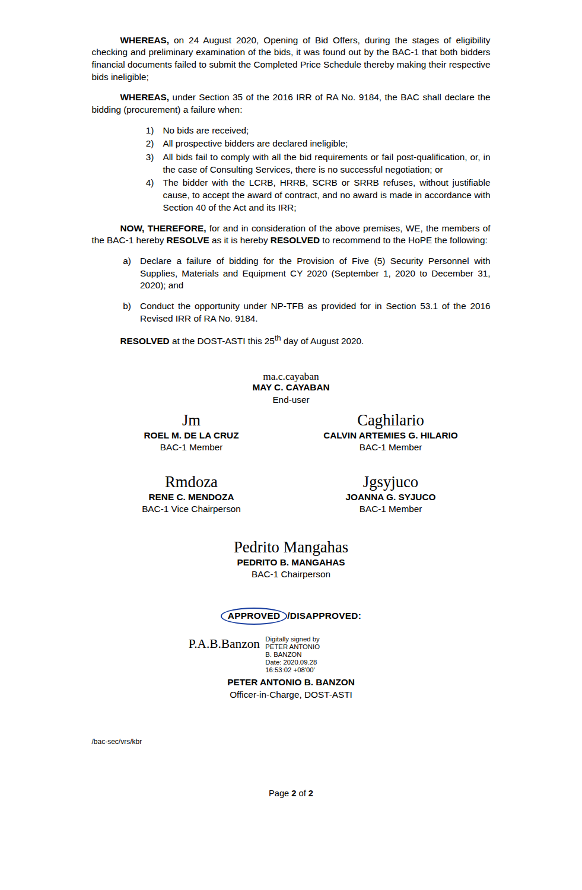WHEREAS, on 24 August 2020, Opening of Bid Offers, during the stages of eligibility checking and preliminary examination of the bids, it was found out by the BAC-1 that both bidders financial documents failed to submit the Completed Price Schedule thereby making their respective bids ineligible;
WHEREAS, under Section 35 of the 2016 IRR of RA No. 9184, the BAC shall declare the bidding (procurement) a failure when:
1) No bids are received;
2) All prospective bidders are declared ineligible;
3) All bids fail to comply with all the bid requirements or fail post-qualification, or, in the case of Consulting Services, there is no successful negotiation; or
4) The bidder with the LCRB, HRRB, SCRB or SRRB refuses, without justifiable cause, to accept the award of contract, and no award is made in accordance with Section 40 of the Act and its IRR;
NOW, THEREFORE, for and in consideration of the above premises, WE, the members of the BAC-1 hereby RESOLVE as it is hereby RESOLVED to recommend to the HoPE the following:
a) Declare a failure of bidding for the Provision of Five (5) Security Personnel with Supplies, Materials and Equipment CY 2020 (September 1, 2020 to December 31, 2020); and
b) Conduct the opportunity under NP-TFB as provided for in Section 53.1 of the 2016 Revised IRR of RA No. 9184.
RESOLVED at the DOST-ASTI this 25th day of August 2020.
ma.c.cayaban
MAY C. CAYABAN
End-user
| Jm ROEL M. DE LA CRUZ BAC-1 Member | Caghilario CALVIN ARTEMIES G. HILARIO BAC-1 Member |
| Rmdoza RENE C. MENDOZA BAC-1 Vice Chairperson | Jgsyjuco JOANNA G. SYJUCO BAC-1 Member |
Pedrito Mangahas
PEDRITO B. MANGAHAS
BAC-1 Chairperson
APPROVED/DISAPPROVED:
P.A.B.Banzon
Digitally signed by
PETER ANTONIO
B. BANZON
Date: 2020.09.28
16:53:02 +08'00'
PETER ANTONIO B. BANZON
Officer-in-Charge, DOST-ASTI
/bac-sec/vrs/kbr
Page 2 of 2